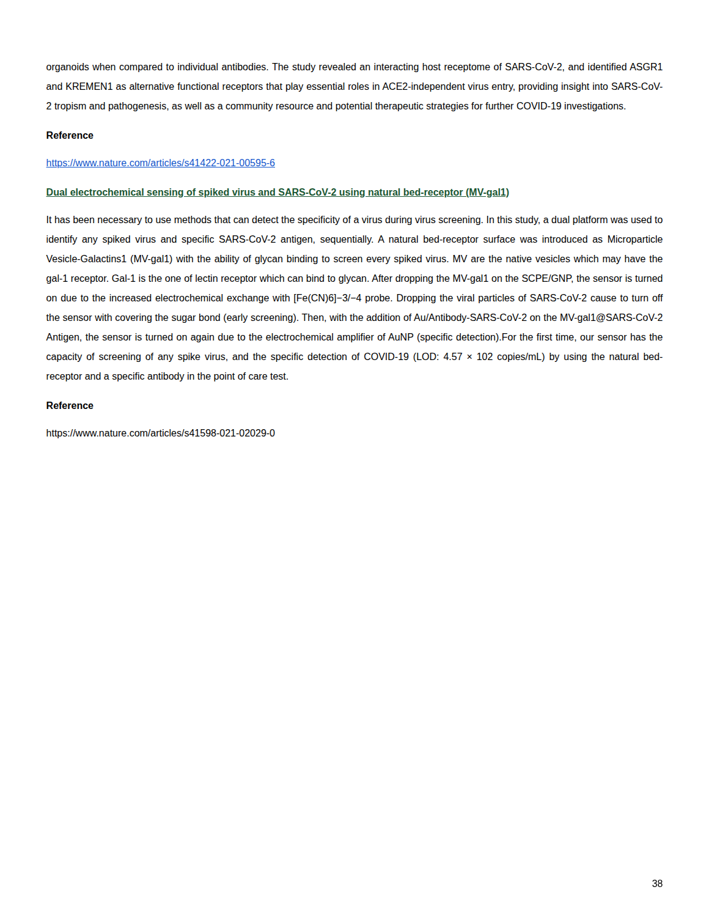organoids when compared to individual antibodies. The study revealed an interacting host receptome of SARS-CoV-2, and identified ASGR1 and KREMEN1 as alternative functional receptors that play essential roles in ACE2-independent virus entry, providing insight into SARS-CoV-2 tropism and pathogenesis, as well as a community resource and potential therapeutic strategies for further COVID-19 investigations.
Reference
https://www.nature.com/articles/s41422-021-00595-6
Dual electrochemical sensing of spiked virus and SARS-CoV-2 using natural bed-receptor (MV-gal1)
It has been necessary to use methods that can detect the specificity of a virus during virus screening. In this study, a dual platform was used to identify any spiked virus and specific SARS-CoV-2 antigen, sequentially. A natural bed-receptor surface was introduced as Microparticle Vesicle-Galactins1 (MV-gal1) with the ability of glycan binding to screen every spiked virus. MV are the native vesicles which may have the gal-1 receptor. Gal-1 is the one of lectin receptor which can bind to glycan. After dropping the MV-gal1 on the SCPE/GNP, the sensor is turned on due to the increased electrochemical exchange with [Fe(CN)6]−3/−4 probe. Dropping the viral particles of SARS-CoV-2 cause to turn off the sensor with covering the sugar bond (early screening). Then, with the addition of Au/Antibody-SARS-CoV-2 on the MV-gal1@SARS-CoV-2 Antigen, the sensor is turned on again due to the electrochemical amplifier of AuNP (specific detection).For the first time, our sensor has the capacity of screening of any spike virus, and the specific detection of COVID-19 (LOD: 4.57 × 102 copies/mL) by using the natural bed-receptor and a specific antibody in the point of care test.
Reference
https://www.nature.com/articles/s41598-021-02029-0
38